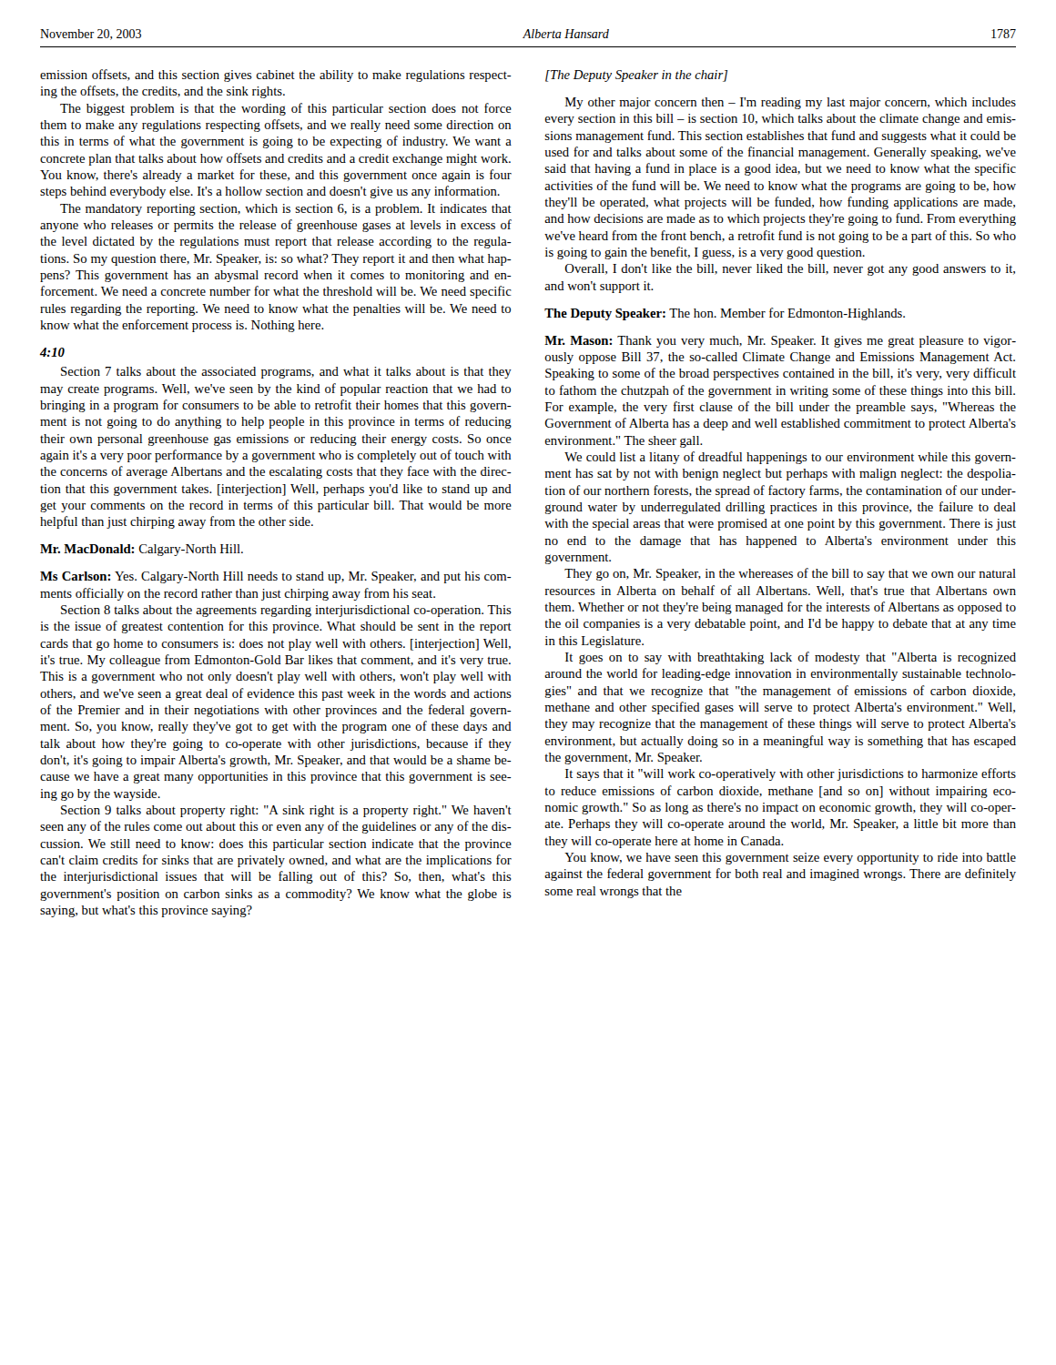November 20, 2003 Alberta Hansard 1787
emission offsets, and this section gives cabinet the ability to make regulations respecting the offsets, the credits, and the sink rights.
The biggest problem is that the wording of this particular section does not force them to make any regulations respecting offsets, and we really need some direction on this in terms of what the government is going to be expecting of industry. We want a concrete plan that talks about how offsets and credits and a credit exchange might work. You know, there's already a market for these, and this government once again is four steps behind everybody else. It's a hollow section and doesn't give us any information.
The mandatory reporting section, which is section 6, is a problem. It indicates that anyone who releases or permits the release of greenhouse gases at levels in excess of the level dictated by the regulations must report that release according to the regulations. So my question there, Mr. Speaker, is: so what? They report it and then what happens? This government has an abysmal record when it comes to monitoring and enforcement. We need a concrete number for what the threshold will be. We need specific rules regarding the reporting. We need to know what the penalties will be. We need to know what the enforcement process is. Nothing here.
4:10
Section 7 talks about the associated programs, and what it talks about is that they may create programs. Well, we've seen by the kind of popular reaction that we had to bringing in a program for consumers to be able to retrofit their homes that this government is not going to do anything to help people in this province in terms of reducing their own personal greenhouse gas emissions or reducing their energy costs. So once again it's a very poor performance by a government who is completely out of touch with the concerns of average Albertans and the escalating costs that they face with the direction that this government takes. [interjection] Well, perhaps you'd like to stand up and get your comments on the record in terms of this particular bill. That would be more helpful than just chirping away from the other side.
Mr. MacDonald: Calgary-North Hill.
Ms Carlson: Yes. Calgary-North Hill needs to stand up, Mr. Speaker, and put his comments officially on the record rather than just chirping away from his seat.
Section 8 talks about the agreements regarding interjurisdictional co-operation. This is the issue of greatest contention for this province. What should be sent in the report cards that go home to consumers is: does not play well with others. [interjection] Well, it's true. My colleague from Edmonton-Gold Bar likes that comment, and it's very true. This is a government who not only doesn't play well with others, won't play well with others, and we've seen a great deal of evidence this past week in the words and actions of the Premier and in their negotiations with other provinces and the federal government. So, you know, really they've got to get with the program one of these days and talk about how they're going to co-operate with other jurisdictions, because if they don't, it's going to impair Alberta's growth, Mr. Speaker, and that would be a shame because we have a great many opportunities in this province that this government is seeing go by the wayside.
Section 9 talks about property right: "A sink right is a property right." We haven't seen any of the rules come out about this or even any of the guidelines or any of the discussion. We still need to know: does this particular section indicate that the province can't claim credits for sinks that are privately owned, and what are the implications for the interjurisdictional issues that will be falling out of this? So, then, what's this government's position on carbon sinks as a commodity? We know what the globe is saying, but what's this province saying?
[The Deputy Speaker in the chair]
My other major concern then – I'm reading my last major concern, which includes every section in this bill – is section 10, which talks about the climate change and emissions management fund. This section establishes that fund and suggests what it could be used for and talks about some of the financial management. Generally speaking, we've said that having a fund in place is a good idea, but we need to know what the specific activities of the fund will be. We need to know what the programs are going to be, how they'll be operated, what projects will be funded, how funding applications are made, and how decisions are made as to which projects they're going to fund. From everything we've heard from the front bench, a retrofit fund is not going to be a part of this. So who is going to gain the benefit, I guess, is a very good question.
Overall, I don't like the bill, never liked the bill, never got any good answers to it, and won't support it.
The Deputy Speaker: The hon. Member for Edmonton-Highlands.
Mr. Mason: Thank you very much, Mr. Speaker. It gives me great pleasure to vigorously oppose Bill 37, the so-called Climate Change and Emissions Management Act. Speaking to some of the broad perspectives contained in the bill, it's very, very difficult to fathom the chutzpah of the government in writing some of these things into this bill. For example, the very first clause of the bill under the preamble says, "Whereas the Government of Alberta has a deep and well established commitment to protect Alberta's environment." The sheer gall.
We could list a litany of dreadful happenings to our environment while this government has sat by not with benign neglect but perhaps with malign neglect: the despoliation of our northern forests, the spread of factory farms, the contamination of our underground water by underregulated drilling practices in this province, the failure to deal with the special areas that were promised at one point by this government. There is just no end to the damage that has happened to Alberta's environment under this government.
They go on, Mr. Speaker, in the whereases of the bill to say that we own our natural resources in Alberta on behalf of all Albertans. Well, that's true that Albertans own them. Whether or not they're being managed for the interests of Albertans as opposed to the oil companies is a very debatable point, and I'd be happy to debate that at any time in this Legislature.
It goes on to say with breathtaking lack of modesty that "Alberta is recognized around the world for leading-edge innovation in environmentally sustainable technologies" and that we recognize that "the management of emissions of carbon dioxide, methane and other specified gases will serve to protect Alberta's environment." Well, they may recognize that the management of these things will serve to protect Alberta's environment, but actually doing so in a meaningful way is something that has escaped the government, Mr. Speaker.
It says that it "will work co-operatively with other jurisdictions to harmonize efforts to reduce emissions of carbon dioxide, methane [and so on] without impairing economic growth." So as long as there's no impact on economic growth, they will co-operate. Perhaps they will co-operate around the world, Mr. Speaker, a little bit more than they will co-operate here at home in Canada.
You know, we have seen this government seize every opportunity to ride into battle against the federal government for both real and imagined wrongs. There are definitely some real wrongs that the